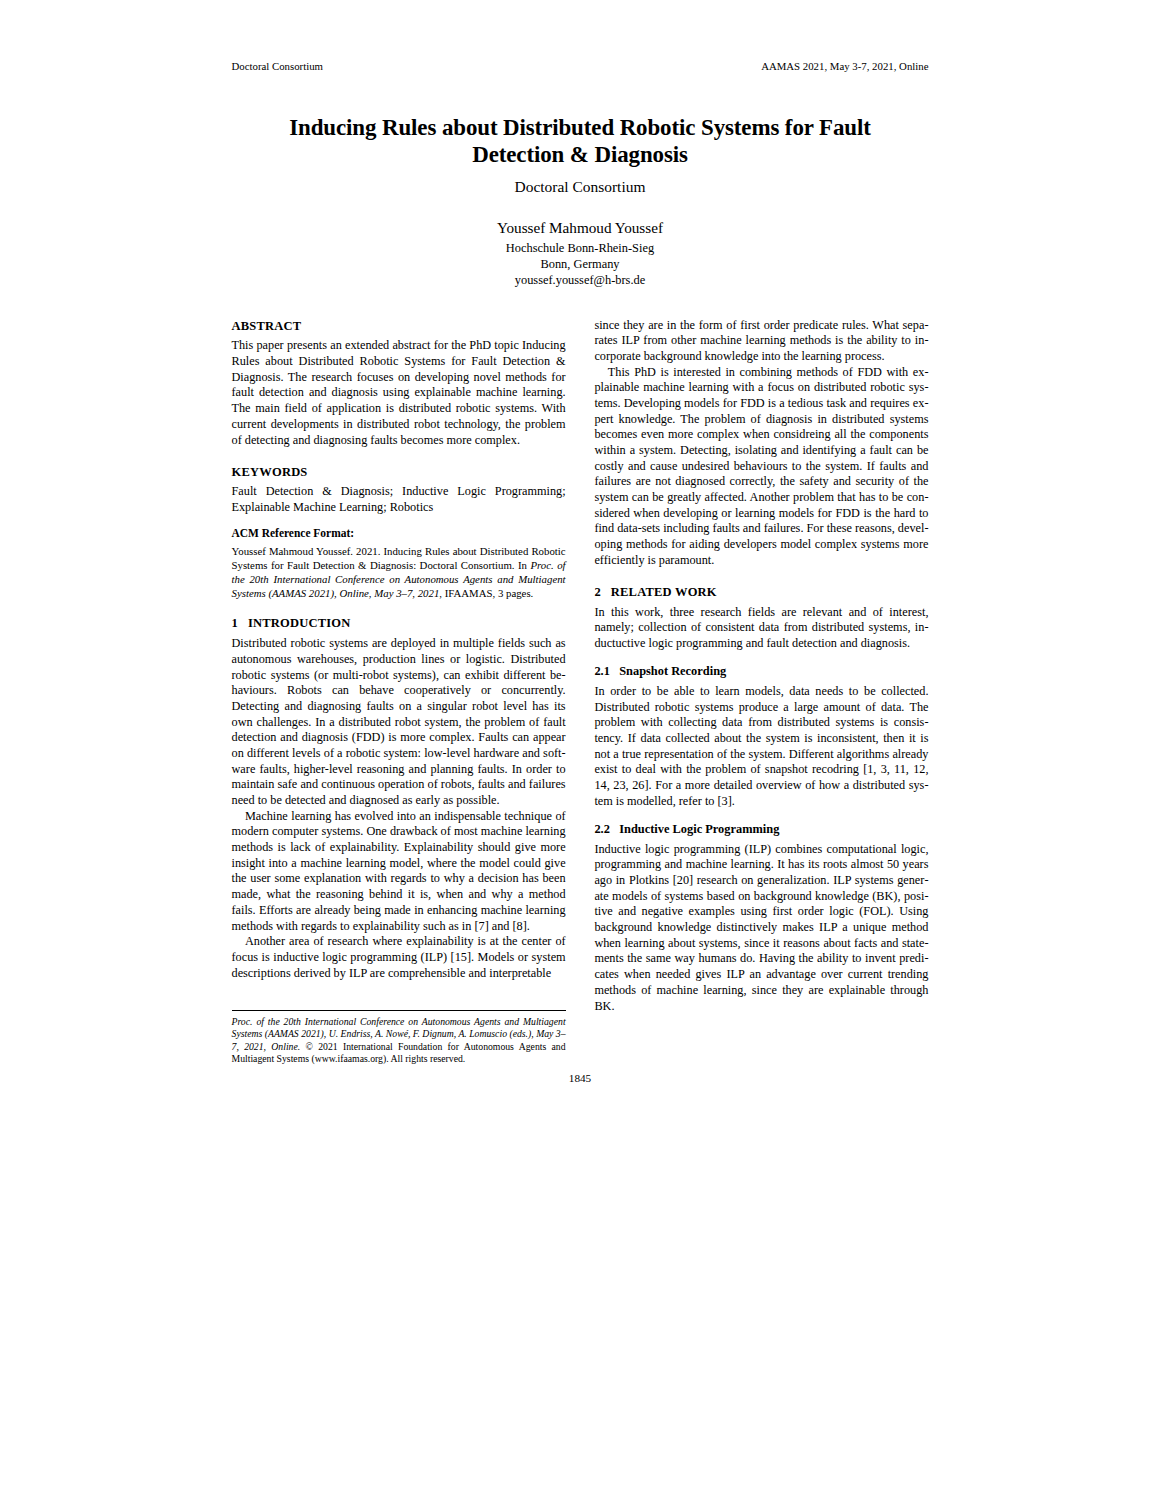Doctoral Consortium AAMAS 2021, May 3-7, 2021, Online
Inducing Rules about Distributed Robotic Systems for Fault
Detection & Diagnosis
Doctoral Consortium
Youssef Mahmoud Youssef
Hochschule Bonn-Rhein-Sieg
Bonn, Germany
youssef.youssef@h-brs.de
ABSTRACT
This paper presents an extended abstract for the PhD topic Inducing Rules about Distributed Robotic Systems for Fault Detection & Diagnosis. The research focuses on developing novel methods for fault detection and diagnosis using explainable machine learning. The main field of application is distributed robotic systems. With current developments in distributed robot technology, the problem of detecting and diagnosing faults becomes more complex.
KEYWORDS
Fault Detection & Diagnosis; Inductive Logic Programming; Explainable Machine Learning; Robotics
ACM Reference Format:
Youssef Mahmoud Youssef. 2021. Inducing Rules about Distributed Robotic Systems for Fault Detection & Diagnosis: Doctoral Consortium. In Proc. of the 20th International Conference on Autonomous Agents and Multiagent Systems (AAMAS 2021), Online, May 3–7, 2021, IFAAMAS, 3 pages.
1 INTRODUCTION
Distributed robotic systems are deployed in multiple fields such as autonomous warehouses, production lines or logistic. Distributed robotic systems (or multi-robot systems), can exhibit different behaviours. Robots can behave cooperatively or concurrently. Detecting and diagnosing faults on a singular robot level has its own challenges. In a distributed robot system, the problem of fault detection and diagnosis (FDD) is more complex. Faults can appear on different levels of a robotic system: low-level hardware and software faults, higher-level reasoning and planning faults. In order to maintain safe and continuous operation of robots, faults and failures need to be detected and diagnosed as early as possible.
Machine learning has evolved into an indispensable technique of modern computer systems. One drawback of most machine learning methods is lack of explainability. Explainability should give more insight into a machine learning model, where the model could give the user some explanation with regards to why a decision has been made, what the reasoning behind it is, when and why a method fails. Efforts are already being made in enhancing machine learning methods with regards to explainability such as in [7] and [8].
Another area of research where explainability is at the center of focus is inductive logic programming (ILP) [15]. Models or system descriptions derived by ILP are comprehensible and interpretable
Proc. of the 20th International Conference on Autonomous Agents and Multiagent Systems (AAMAS 2021), U. Endriss, A. Nowé, F. Dignum, A. Lomuscio (eds.), May 3–7, 2021, Online. © 2021 International Foundation for Autonomous Agents and Multiagent Systems (www.ifaamas.org). All rights reserved.
since they are in the form of first order predicate rules. What separates ILP from other machine learning methods is the ability to incorporate background knowledge into the learning process.
This PhD is interested in combining methods of FDD with explainable machine learning with a focus on distributed robotic systems. Developing models for FDD is a tedious task and requires expert knowledge. The problem of diagnosis in distributed systems becomes even more complex when considreing all the components within a system. Detecting, isolating and identifying a fault can be costly and cause undesired behaviours to the system. If faults and failures are not diagnosed correctly, the safety and security of the system can be greatly affected. Another problem that has to be considered when developing or learning models for FDD is the hard to find data-sets including faults and failures. For these reasons, developing methods for aiding developers model complex systems more efficiently is paramount.
2 RELATED WORK
In this work, three research fields are relevant and of interest, namely; collection of consistent data from distributed systems, inductuctive logic programming and fault detection and diagnosis.
2.1 Snapshot Recording
In order to be able to learn models, data needs to be collected. Distributed robotic systems produce a large amount of data. The problem with collecting data from distributed systems is consistency. If data collected about the system is inconsistent, then it is not a true representation of the system. Different algorithms already exist to deal with the problem of snapshot recodring [1, 3, 11, 12, 14, 23, 26]. For a more detailed overview of how a distributed system is modelled, refer to [3].
2.2 Inductive Logic Programming
Inductive logic programming (ILP) combines computational logic, programming and machine learning. It has its roots almost 50 years ago in Plotkins [20] research on generalization. ILP systems generate models of systems based on background knowledge (BK), positive and negative examples using first order logic (FOL). Using background knowledge distinctively makes ILP a unique method when learning about systems, since it reasons about facts and statements the same way humans do. Having the ability to invent predicates when needed gives ILP an advantage over current trending methods of machine learning, since they are explainable through BK.
1845